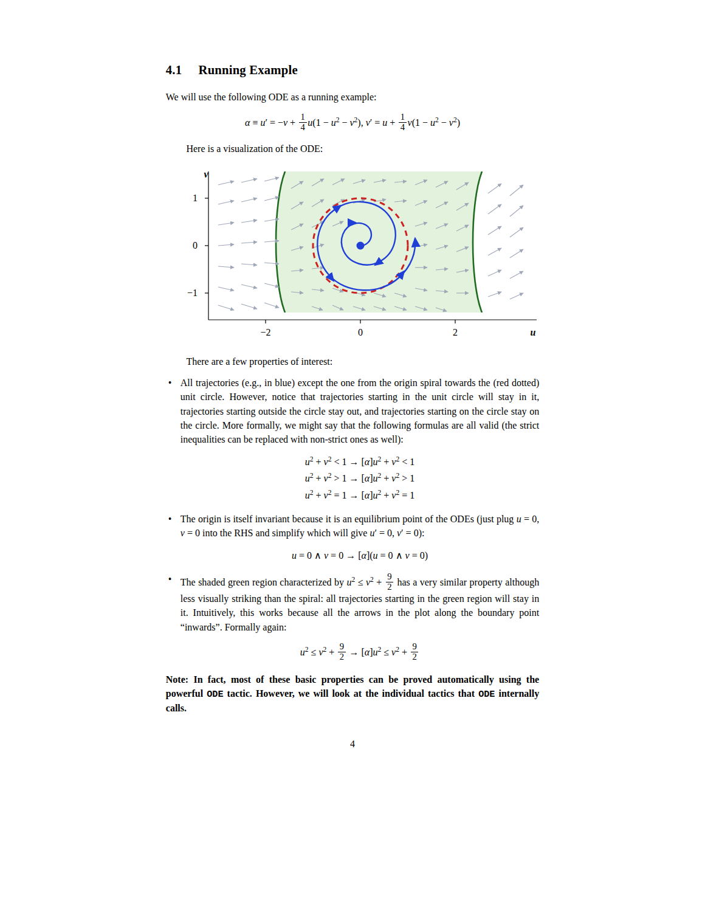4.1 Running Example
We will use the following ODE as a running example:
α ≡ u′ = −v + 14 u(1 − u2 − v2), v′ = u + 14 v(1 − u2 − v2)
Here is a visualization of the ODE:
1 0 −1 −2 0 2 v u
There are a few properties of interest:
All trajectories (e.g., in blue) except the one from the origin spiral towards the (red dotted) unit circle. However, notice that trajectories starting in the unit circle will stay in it, trajectories starting outside the circle stay out, and trajectories starting on the circle stay on the circle. More formally, we might say that the following formulas are all valid (the strict inequalities can be replaced with non-strict ones as well):
u2 + v2 < 1 → [α]u2 + v2 < 1
u2 + v2 > 1 → [α]u2 + v2 > 1
u2 + v2 = 1 → [α]u2 + v2 = 1
The origin is itself invariant because it is an equilibrium point of the ODEs (just plug u = 0, v = 0 into the RHS and simplify which will give u′ = 0, v′ = 0):
u = 0 ∧ v = 0 → [α](u = 0 ∧ v = 0)
The shaded green region characterized by u2 ≤ v2 + 92 has a very similar property although less visually striking than the spiral: all trajectories starting in the green region will stay in it. Intuitively, this works because all the arrows in the plot along the boundary point “inwards”. Formally again:
u2 ≤ v2 + 92 → [α]u2 ≤ v2 + 92
Note: In fact, most of these basic properties can be proved automatically using the powerful ODE tactic. However, we will look at the individual tactics that ODE internally calls.
4